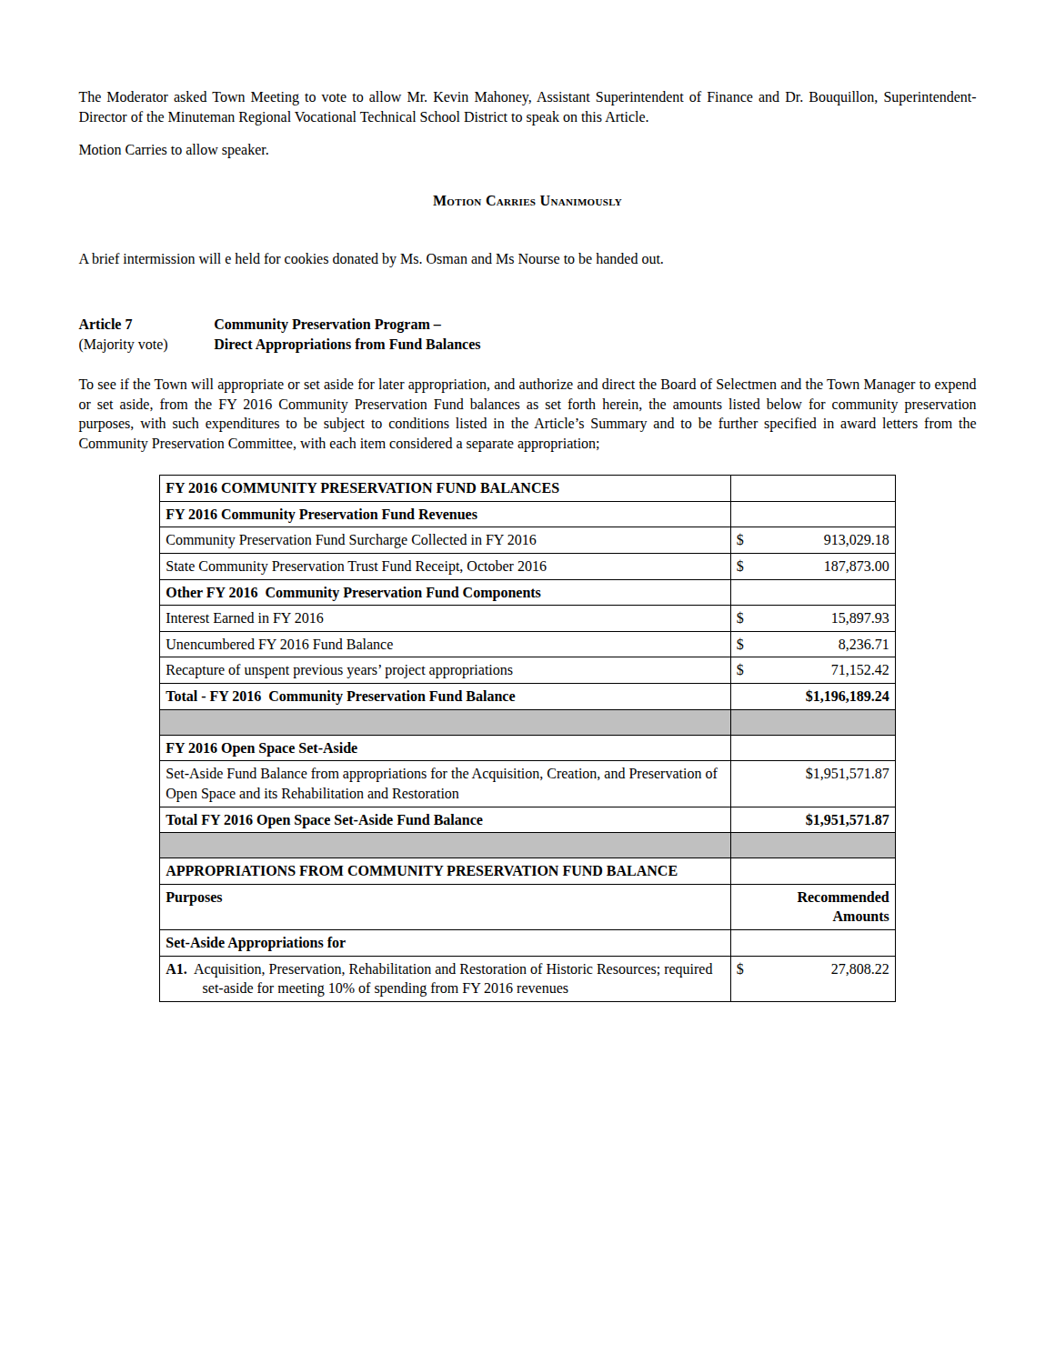The Moderator asked Town Meeting to vote to allow Mr. Kevin Mahoney, Assistant Superintendent of Finance and Dr. Bouquillon, Superintendent-Director of the Minuteman Regional Vocational Technical School District to speak on this Article.
Motion Carries to allow speaker.
Motion Carries Unanimously
A brief intermission will e held for cookies donated by Ms. Osman and Ms Nourse to be handed out.
| Article 7 | Community Preservation Program – |
| (Majority vote) | Direct Appropriations from Fund Balances |
To see if the Town will appropriate or set aside for later appropriation, and authorize and direct the Board of Selectmen and the Town Manager to expend or set aside, from the FY 2016 Community Preservation Fund balances as set forth herein, the amounts listed below for community preservation purposes, with such expenditures to be subject to conditions listed in the Article’s Summary and to be further specified in award letters from the Community Preservation Committee, with each item considered a separate appropriation;
| FY 2016 COMMUNITY PRESERVATION FUND BALANCES | |
| FY 2016 Community Preservation Fund Revenues | |
| Community Preservation Fund Surcharge Collected in FY 2016 | $ 913,029.18 |
| State Community Preservation Trust Fund Receipt, October 2016 | $ 187,873.00 |
| Other FY 2016 Community Preservation Fund Components | |
| Interest Earned in FY 2016 | $ 15,897.93 |
| Unencumbered FY 2016 Fund Balance | $ 8,236.71 |
| Recapture of unspent previous years’ project appropriations | $ 71,152.42 |
| Total - FY 2016 Community Preservation Fund Balance | $1,196,189.24 |
| FY 2016 Open Space Set-Aside | |
| Set-Aside Fund Balance from appropriations for the Acquisition, Creation, and Preservation of Open Space and its Rehabilitation and Restoration | $1,951,571.87 |
| Total FY 2016 Open Space Set-Aside Fund Balance | $1,951,571.87 |
| APPROPRIATIONS FROM COMMUNITY PRESERVATION FUND BALANCE | |
| Purposes | Recommended Amounts |
| Set-Aside Appropriations for | |
| A1. Acquisition, Preservation, Rehabilitation and Restoration of Historic Resources; required set-aside for meeting 10% of spending from FY 2016 revenues | $ 27,808.22 |